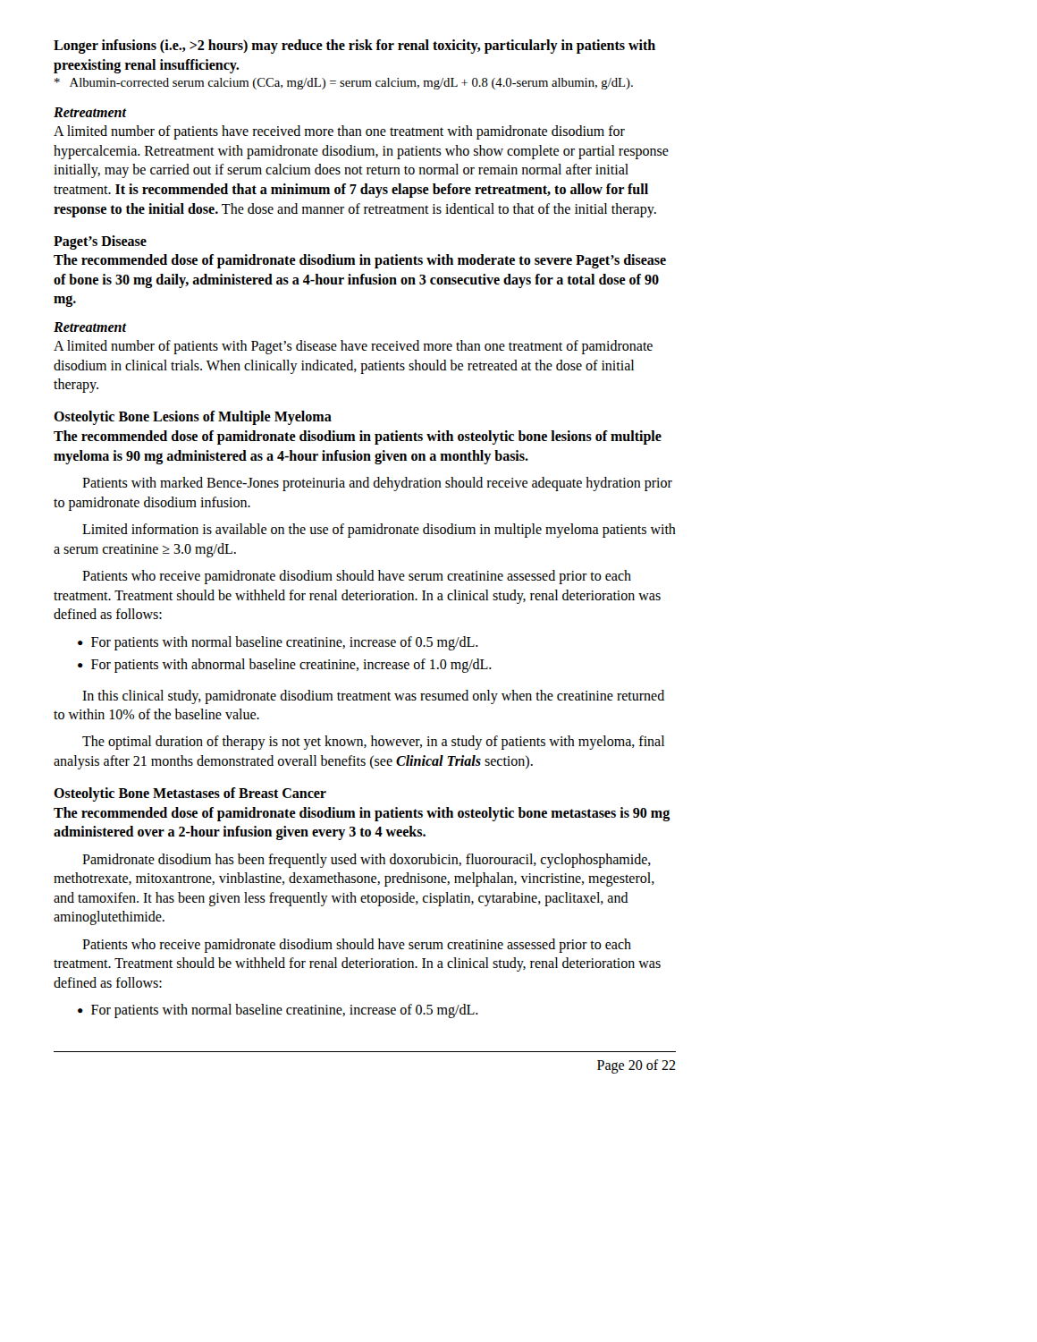Longer infusions (i.e., >2 hours) may reduce the risk for renal toxicity, particularly in patients with preexisting renal insufficiency.
*Albumin-corrected serum calcium (CCa, mg/dL) = serum calcium, mg/dL + 0.8 (4.0-serum albumin, g/dL).
Retreatment
A limited number of patients have received more than one treatment with pamidronate disodium for hypercalcemia. Retreatment with pamidronate disodium, in patients who show complete or partial response initially, may be carried out if serum calcium does not return to normal or remain normal after initial treatment. It is recommended that a minimum of 7 days elapse before retreatment, to allow for full response to the initial dose. The dose and manner of retreatment is identical to that of the initial therapy.
Paget’s Disease
The recommended dose of pamidronate disodium in patients with moderate to severe Paget’s disease of bone is 30 mg daily, administered as a 4-hour infusion on 3 consecutive days for a total dose of 90 mg.
Retreatment
A limited number of patients with Paget’s disease have received more than one treatment of pamidronate disodium in clinical trials. When clinically indicated, patients should be retreated at the dose of initial therapy.
Osteolytic Bone Lesions of Multiple Myeloma
The recommended dose of pamidronate disodium in patients with osteolytic bone lesions of multiple myeloma is 90 mg administered as a 4-hour infusion given on a monthly basis.
Patients with marked Bence-Jones proteinuria and dehydration should receive adequate hydration prior to pamidronate disodium infusion.
Limited information is available on the use of pamidronate disodium in multiple myeloma patients with a serum creatinine ≥ 3.0 mg/dL.
Patients who receive pamidronate disodium should have serum creatinine assessed prior to each treatment. Treatment should be withheld for renal deterioration. In a clinical study, renal deterioration was defined as follows:
For patients with normal baseline creatinine, increase of 0.5 mg/dL.
For patients with abnormal baseline creatinine, increase of 1.0 mg/dL.
In this clinical study, pamidronate disodium treatment was resumed only when the creatinine returned to within 10% of the baseline value.
The optimal duration of therapy is not yet known, however, in a study of patients with myeloma, final analysis after 21 months demonstrated overall benefits (see Clinical Trials section).
Osteolytic Bone Metastases of Breast Cancer
The recommended dose of pamidronate disodium in patients with osteolytic bone metastases is 90 mg administered over a 2-hour infusion given every 3 to 4 weeks.
Pamidronate disodium has been frequently used with doxorubicin, fluorouracil, cyclophosphamide, methotrexate, mitoxantrone, vinblastine, dexamethasone, prednisone, melphalan, vincristine, megesterol, and tamoxifen. It has been given less frequently with etoposide, cisplatin, cytarabine, paclitaxel, and aminoglutethimide.
Patients who receive pamidronate disodium should have serum creatinine assessed prior to each treatment. Treatment should be withheld for renal deterioration. In a clinical study, renal deterioration was defined as follows:
For patients with normal baseline creatinine, increase of 0.5 mg/dL.
Page 20 of 22